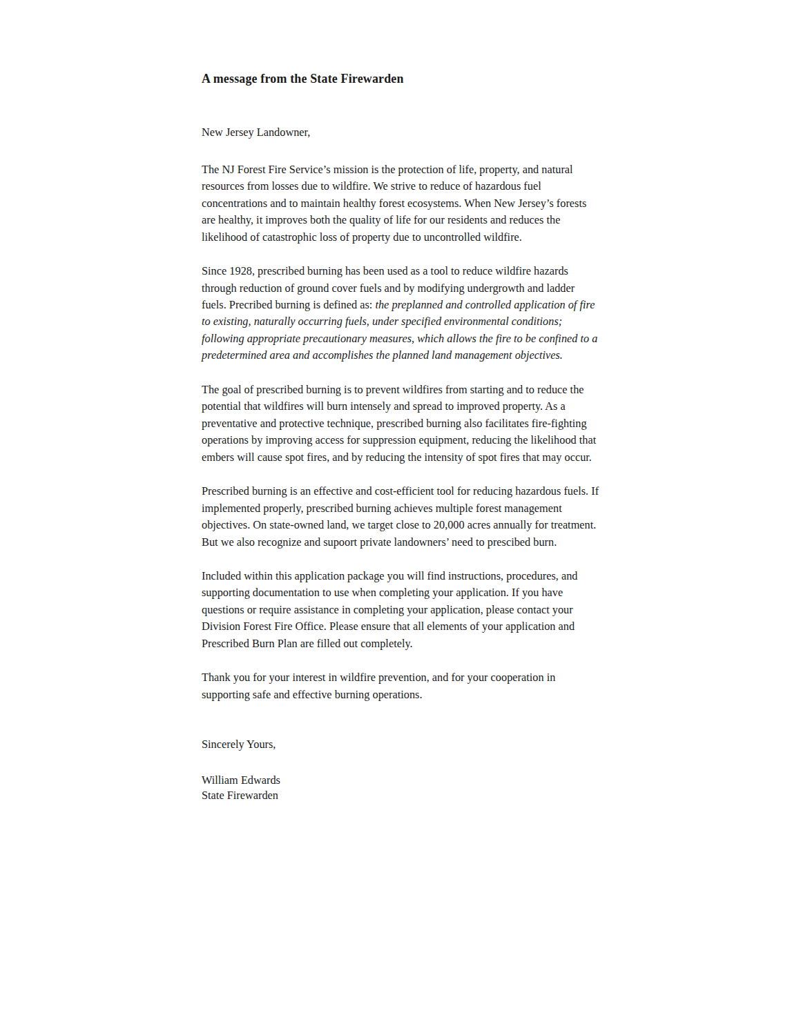A message from the State Firewarden
New Jersey Landowner,
The NJ Forest Fire Service’s mission is the protection of life, property, and natural resources from losses due to wildfire. We strive to reduce of hazardous fuel concentrations and to maintain healthy forest ecosystems. When New Jersey’s forests are healthy, it improves both the quality of life for our residents and reduces the likelihood of catastrophic loss of property due to uncontrolled wildfire.
Since 1928, prescribed burning has been used as a tool to reduce wildfire hazards through reduction of ground cover fuels and by modifying undergrowth and ladder fuels. Precribed burning is defined as: the preplanned and controlled application of fire to existing, naturally occurring fuels, under specified environmental conditions; following appropriate precautionary measures, which allows the fire to be confined to a predetermined area and accomplishes the planned land management objectives.
The goal of prescribed burning is to prevent wildfires from starting and to reduce the potential that wildfires will burn intensely and spread to improved property. As a preventative and protective technique, prescribed burning also facilitates fire-fighting operations by improving access for suppression equipment, reducing the likelihood that embers will cause spot fires, and by reducing the intensity of spot fires that may occur.
Prescribed burning is an effective and cost-efficient tool for reducing hazardous fuels. If implemented properly, prescribed burning achieves multiple forest management objectives. On state-owned land, we target close to 20,000 acres annually for treatment. But we also recognize and supoort private landowners’ need to prescibed burn.
Included within this application package you will find instructions, procedures, and supporting documentation to use when completing your application. If you have questions or require assistance in completing your application, please contact your Division Forest Fire Office. Please ensure that all elements of your application and Prescribed Burn Plan are filled out completely.
Thank you for your interest in wildfire prevention, and for your cooperation in supporting safe and effective burning operations.
Sincerely Yours,
William Edwards
State Firewarden